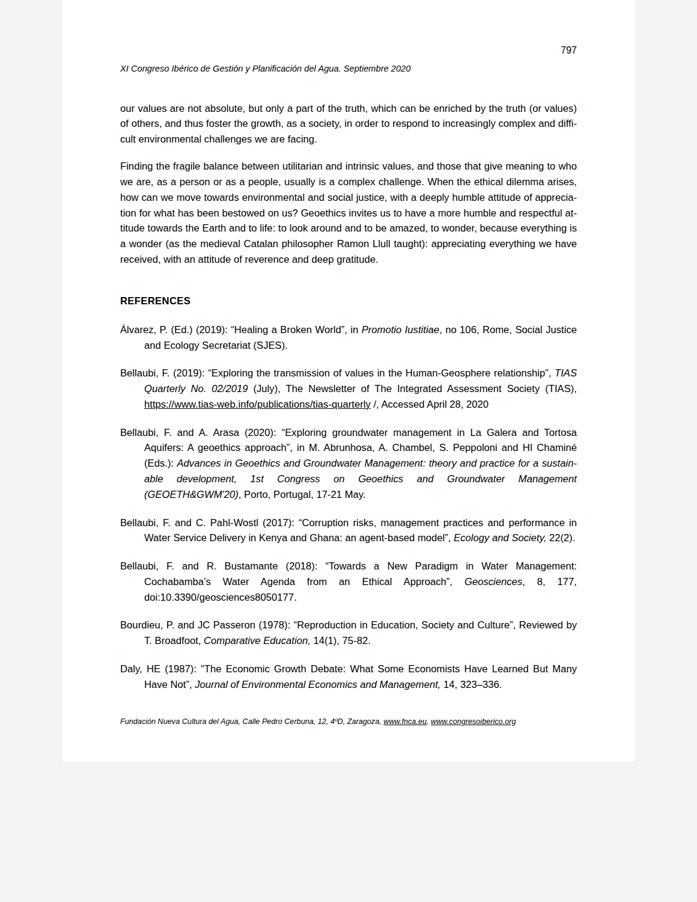797
XI Congreso Ibérico de Gestión y Planificación del Agua. Septiembre 2020
our values are not absolute, but only a part of the truth, which can be enriched by the truth (or values) of others, and thus foster the growth, as a society, in order to respond to increasingly complex and difficult environmental challenges we are facing.
Finding the fragile balance between utilitarian and intrinsic values, and those that give meaning to who we are, as a person or as a people, usually is a complex challenge. When the ethical dilemma arises, how can we move towards environmental and social justice, with a deeply humble attitude of appreciation for what has been bestowed on us? Geoethics invites us to have a more humble and respectful attitude towards the Earth and to life: to look around and to be amazed, to wonder, because everything is a wonder (as the medieval Catalan philosopher Ramon Llull taught): appreciating everything we have received, with an attitude of reverence and deep gratitude.
REFERENCES
Álvarez, P. (Ed.) (2019): “Healing a Broken World”, in Promotio Iustitiae, no 106, Rome, Social Justice and Ecology Secretariat (SJES).
Bellaubi, F. (2019): “Exploring the transmission of values in the Human-Geosphere relationship”, TIAS Quarterly No. 02/2019 (July), The Newsletter of The Integrated Assessment Society (TIAS), https://www.tias-web.info/publications/tias-quarterly /, Accessed April 28, 2020
Bellaubi, F. and A. Arasa (2020): “Exploring groundwater management in La Galera and Tortosa Aquifers: A geoethics approach”, in M. Abrunhosa, A. Chambel, S. Peppoloni and HI Chaminé (Eds.): Advances in Geoethics and Groundwater Management: theory and practice for a sustainable development, 1st Congress on Geoethics and Groundwater Management (GEOETH&GWM'20), Porto, Portugal, 17-21 May.
Bellaubi, F. and C. Pahl-Wostl (2017): “Corruption risks, management practices and performance in Water Service Delivery in Kenya and Ghana: an agent-based model”, Ecology and Society, 22(2).
Bellaubi, F. and R. Bustamante (2018): “Towards a New Paradigm in Water Management: Cochabamba’s Water Agenda from an Ethical Approach”, Geosciences, 8, 177, doi:10.3390/geosciences8050177.
Bourdieu, P. and JC Passeron (1978): “Reproduction in Education, Society and Culture”, Reviewed by T. Broadfoot, Comparative Education, 14(1), 75-82.
Daly, HE (1987): “The Economic Growth Debate: What Some Economists Have Learned But Many Have Not”, Journal of Environmental Economics and Management, 14, 323–336.
Fundación Nueva Cultura del Agua, Calle Pedro Cerbuna, 12, 4ºD, Zaragoza, www.fnca.eu, www.congresoiberico.org